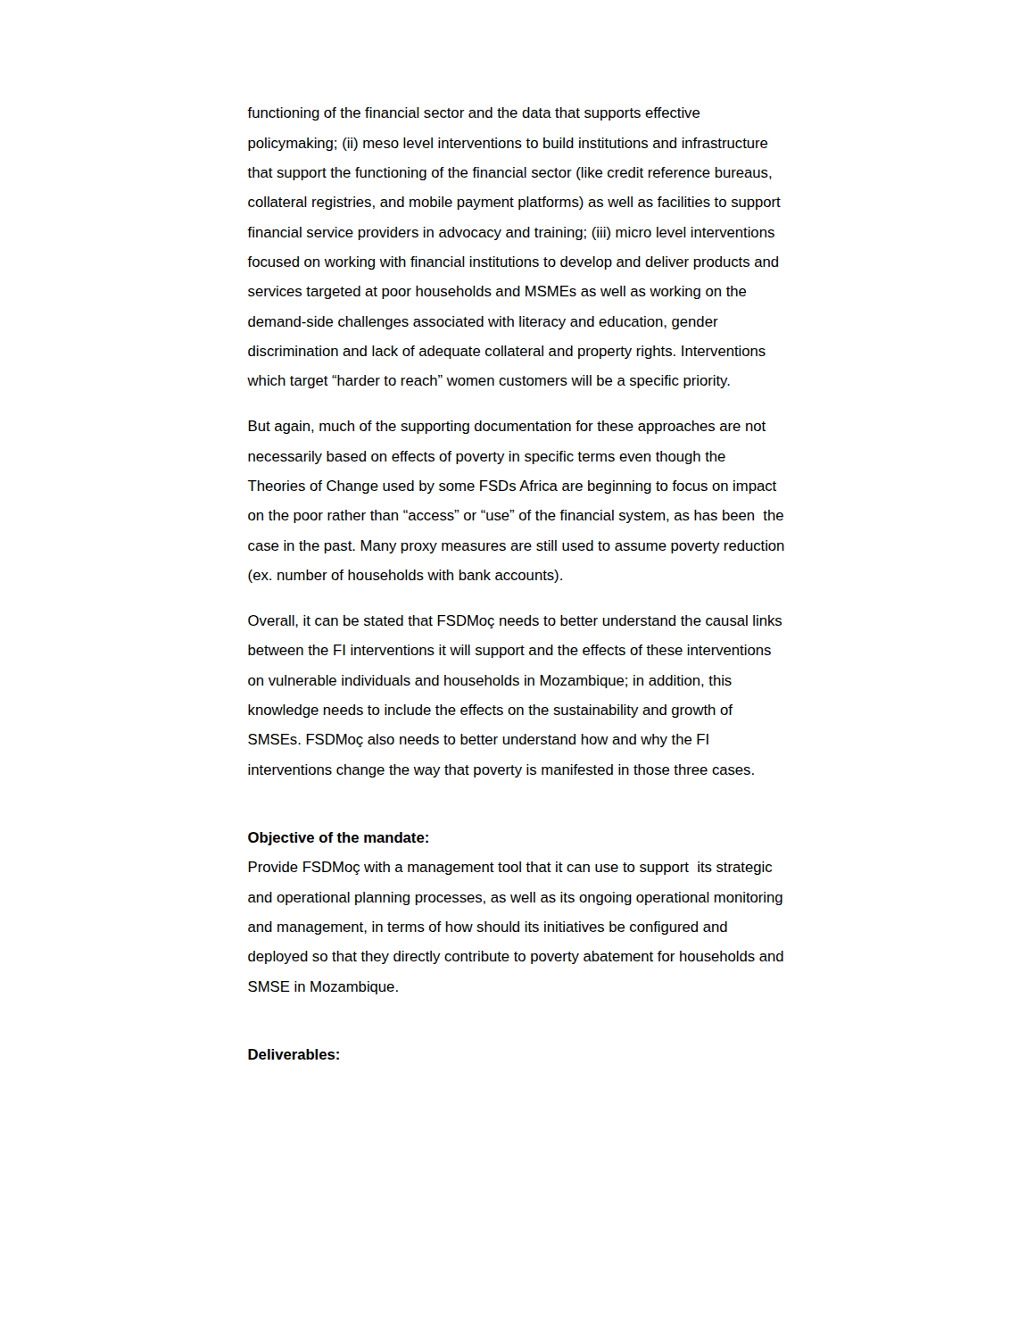functioning of the financial sector and the data that supports effective policymaking; (ii) meso level interventions to build institutions and infrastructure that support the functioning of the financial sector (like credit reference bureaus, collateral registries, and mobile payment platforms) as well as facilities to support financial service providers in advocacy and training; (iii) micro level interventions focused on working with financial institutions to develop and deliver products and services targeted at poor households and MSMEs as well as working on the demand-side challenges associated with literacy and education, gender discrimination and lack of adequate collateral and property rights. Interventions which target “harder to reach” women customers will be a specific priority.
But again, much of the supporting documentation for these approaches are not necessarily based on effects of poverty in specific terms even though the Theories of Change used by some FSDs Africa are beginning to focus on impact on the poor rather than “access” or “use” of the financial system, as has been the case in the past. Many proxy measures are still used to assume poverty reduction (ex. number of households with bank accounts).
Overall, it can be stated that FSDMoç needs to better understand the causal links between the FI interventions it will support and the effects of these interventions on vulnerable individuals and households in Mozambique; in addition, this knowledge needs to include the effects on the sustainability and growth of SMSEs. FSDMoç also needs to better understand how and why the FI interventions change the way that poverty is manifested in those three cases.
Objective of the mandate:
Provide FSDMoç with a management tool that it can use to support its strategic and operational planning processes, as well as its ongoing operational monitoring and management, in terms of how should its initiatives be configured and deployed so that they directly contribute to poverty abatement for households and SMSE in Mozambique.
Deliverables: